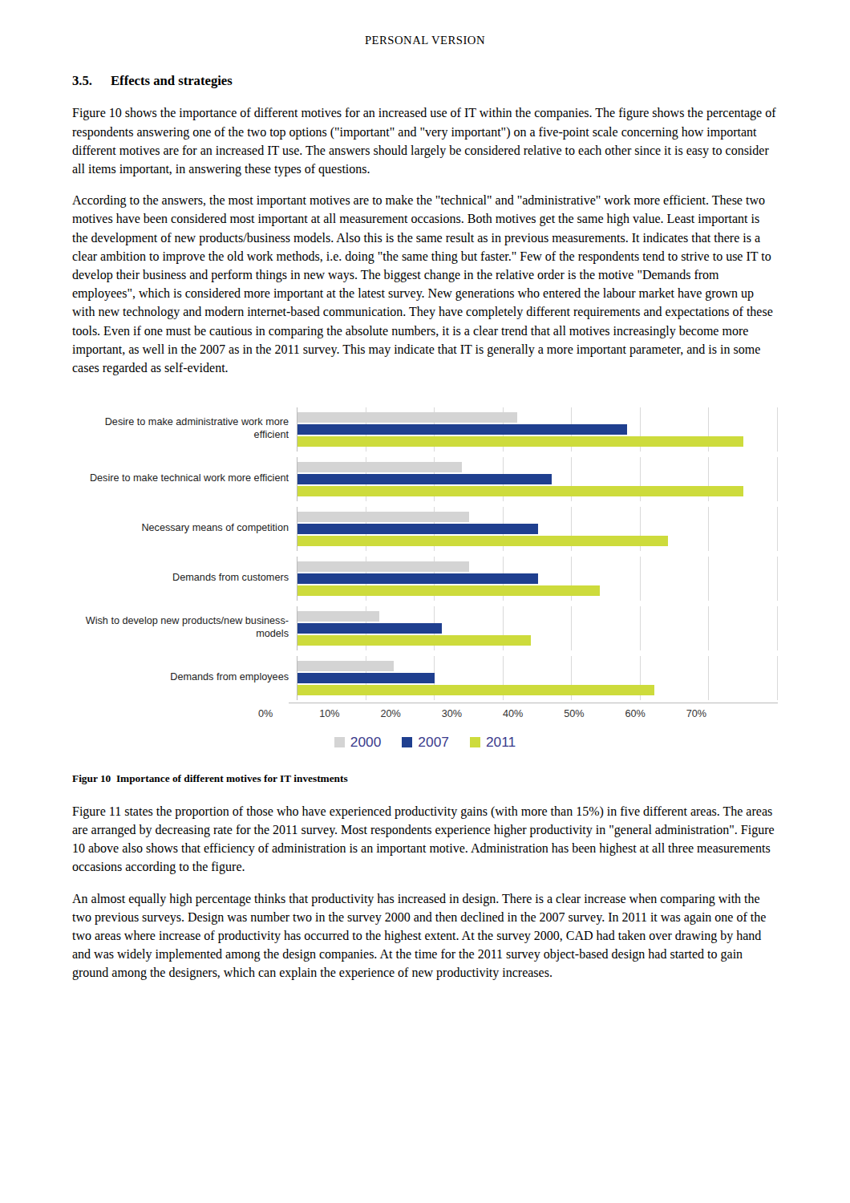PERSONAL VERSION
3.5. Effects and strategies
Figure 10 shows the importance of different motives for an increased use of IT within the companies. The figure shows the percentage of respondents answering one of the two top options ("important" and "very important") on a five-point scale concerning how important different motives are for an increased IT use. The answers should largely be considered relative to each other since it is easy to consider all items important, in answering these types of questions.
According to the answers, the most important motives are to make the "technical" and "administrative" work more efficient. These two motives have been considered most important at all measurement occasions. Both motives get the same high value. Least important is the development of new products/business models. Also this is the same result as in previous measurements. It indicates that there is a clear ambition to improve the old work methods, i.e. doing "the same thing but faster." Few of the respondents tend to strive to use IT to develop their business and perform things in new ways. The biggest change in the relative order is the motive "Demands from employees", which is considered more important at the latest survey. New generations who entered the labour market have grown up with new technology and modern internet-based communication. They have completely different requirements and expectations of these tools. Even if one must be cautious in comparing the absolute numbers, it is a clear trend that all motives increasingly become more important, as well in the 2007 as in the 2011 survey. This may indicate that IT is generally a more important parameter, and is in some cases regarded as self-evident.
Desire to make administrative work more efficient
Desire to make technical work more efficient
Necessary means of competition
Demands from customers
Wish to develop new products/new business-models
Demands from employees
0% 10% 20% 30% 40% 50% 60% 70%
2000 2007 2011
Figur 10 Importance of different motives for IT investments
Figure 11 states the proportion of those who have experienced productivity gains (with more than 15%) in five different areas. The areas are arranged by decreasing rate for the 2011 survey. Most respondents experience higher productivity in "general administration". Figure 10 above also shows that efficiency of administration is an important motive. Administration has been highest at all three measurements occasions according to the figure.
An almost equally high percentage thinks that productivity has increased in design. There is a clear increase when comparing with the two previous surveys. Design was number two in the survey 2000 and then declined in the 2007 survey. In 2011 it was again one of the two areas where increase of productivity has occurred to the highest extent. At the survey 2000, CAD had taken over drawing by hand and was widely implemented among the design companies. At the time for the 2011 survey object-based design had started to gain ground among the designers, which can explain the experience of new productivity increases.